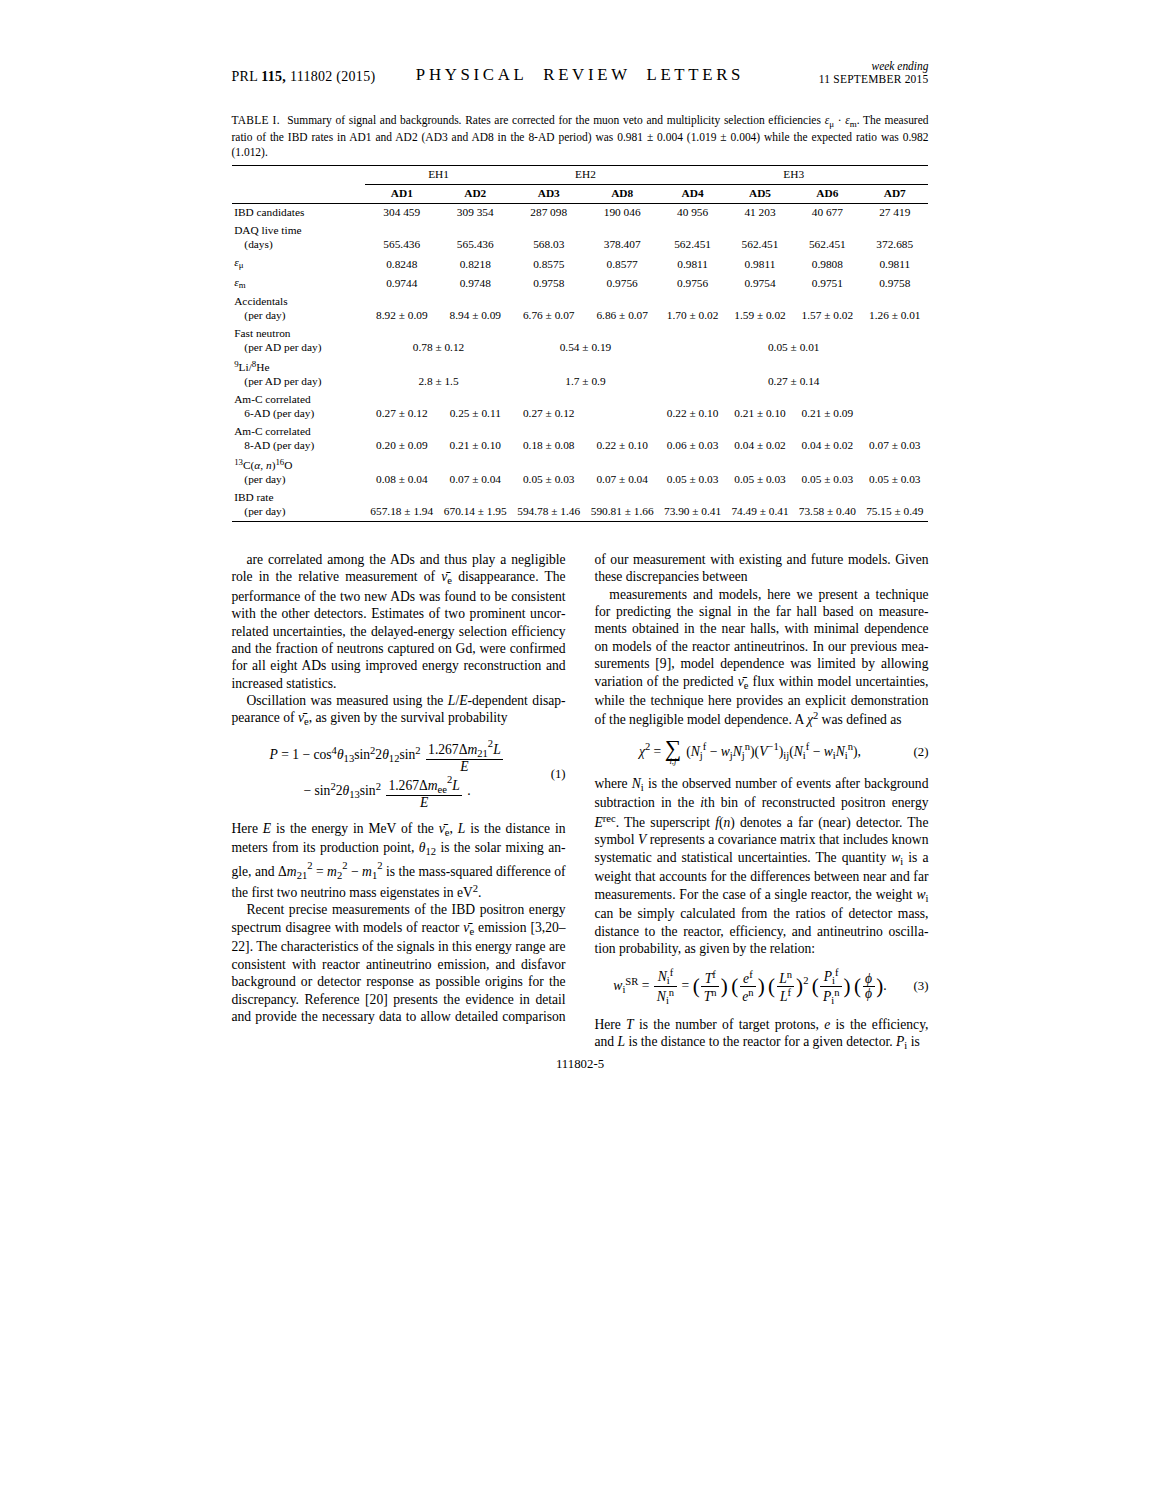PRL 115, 111802 (2015)
PHYSICAL REVIEW LETTERS
week ending 11 SEPTEMBER 2015
TABLE I. Summary of signal and backgrounds. Rates are corrected for the muon veto and multiplicity selection efficiencies εμ · εm. The measured ratio of the IBD rates in AD1 and AD2 (AD3 and AD8 in the 8-AD period) was 0.981 ± 0.004 (1.019 ± 0.004) while the expected ratio was 0.982 (1.012).
| | EH1 | EH2 | EH3 |
| --- | --- | --- | --- |
| | AD1 | AD2 | AD3 | AD8 | AD4 | AD5 | AD6 | AD7 |
| IBD candidates | 304 459 | 309 354 | 287 098 | 190 046 | 40 956 | 41 203 | 40 677 | 27 419 |
| DAQ live time (days) | 565.436 | 565.436 | 568.03 | 378.407 | 562.451 | 562.451 | 562.451 | 372.685 |
| ε μ | 0.8248 | 0.8218 | 0.8575 | 0.8577 | 0.9811 | 0.9811 | 0.9808 | 0.9811 |
| ε m | 0.9744 | 0.9748 | 0.9758 | 0.9756 | 0.9756 | 0.9754 | 0.9751 | 0.9758 |
| Accidentals (per day) | 8.92 ± 0.09 | 8.94 ± 0.09 | 6.76 ± 0.07 | 6.86 ± 0.07 | 1.70 ± 0.02 | 1.59 ± 0.02 | 1.57 ± 0.02 | 1.26 ± 0.01 |
| Fast neutron (per AD per day) | 0.78 ± 0.12 | 0.54 ± 0.19 | 0.05 ± 0.01 |
| 9 Li/ 8 He (per AD per day) | 2.8 ± 1.5 | 1.7 ± 0.9 | 0.27 ± 0.14 |
| Am-C correlated 6-AD (per day) | 0.27 ± 0.12 | 0.25 ± 0.11 | 0.27 ± 0.12 | | 0.22 ± 0.10 | 0.21 ± 0.10 | 0.21 ± 0.09 | |
| Am-C correlated 8-AD (per day) | 0.20 ± 0.09 | 0.21 ± 0.10 | 0.18 ± 0.08 | 0.22 ± 0.10 | 0.06 ± 0.03 | 0.04 ± 0.02 | 0.04 ± 0.02 | 0.07 ± 0.03 |
| 13 C( α , n ) 16 O (per day) | 0.08 ± 0.04 | 0.07 ± 0.04 | 0.05 ± 0.03 | 0.07 ± 0.04 | 0.05 ± 0.03 | 0.05 ± 0.03 | 0.05 ± 0.03 | 0.05 ± 0.03 |
| IBD rate (per day) | 657.18 ± 1.94 | 670.14 ± 1.95 | 594.78 ± 1.46 | 590.81 ± 1.66 | 73.90 ± 0.41 | 74.49 ± 0.41 | 73.58 ± 0.40 | 75.15 ± 0.49 |
are correlated among the ADs and thus play a negligible role in the relative measurement of ν̄e disappearance. The performance of the two new ADs was found to be consistent with the other detectors. Estimates of two prominent uncorrelated uncertainties, the delayed-energy selection efficiency and the fraction of neutrons captured on Gd, were confirmed for all eight ADs using improved energy reconstruction and increased statistics.
Oscillation was measured using the L/E-dependent disappearance of ν̄e, as given by the survival probability
P = 1 − cos4 θ 13sin22θ 12sin2 1.267Δm 212 L E
− sin22θ 13sin2 1.267Δmee 2 L E .
(1)
Here E is the energy in MeV of the ν̄e, L is the distance in meters from its production point, θ 12 is the solar mixing angle, and Δm 212 = m 22 − m 12 is the mass-squared difference of the first two neutrino mass eigenstates in eV2.
Recent precise measurements of the IBD positron energy spectrum disagree with models of reactor ν̄e emission [3,20–22]. The characteristics of the signals in this energy range are consistent with reactor antineutrino emission, and disfavor background or detector response as possible origins for the discrepancy. Reference [20] presents the evidence in detail and provide the necessary data to allow detailed comparison of our measurement with existing and future models. Given these discrepancies between
measurements and models, here we present a technique for predicting the signal in the far hall based on measurements obtained in the near halls, with minimal dependence on models of the reactor antineutrinos. In our previous measurements [9], model dependence was limited by allowing variation of the predicted ν̄e flux within model uncertainties, while the technique here provides an explicit demonstration of the negligible model dependence. A χ 2 was defined as
χ 2 = ∑i,j (Njf − wjNjn)(V−1)ij(Nif − wiNin),
(2)
where Ni is the observed number of events after background subtraction in the ith bin of reconstructed positron energy Erec. The superscript f(n) denotes a far (near) detector. The symbol V represents a covariance matrix that includes known systematic and statistical uncertainties. The quantity wi is a weight that accounts for the differences between near and far measurements. For the case of a single reactor, the weight wi can be simply calculated from the ratios of detector mass, distance to the reactor, efficiency, and antineutrino oscillation probability, as given by the relation:
wiSR = Nif Nin = (Tf Tn) (ef en) (Ln Lf) 2 (Pif Pin) (ϕϕ).
(3)
Here T is the number of target protons, e is the efficiency, and L is the distance to the reactor for a given detector. Pi is
111802-5